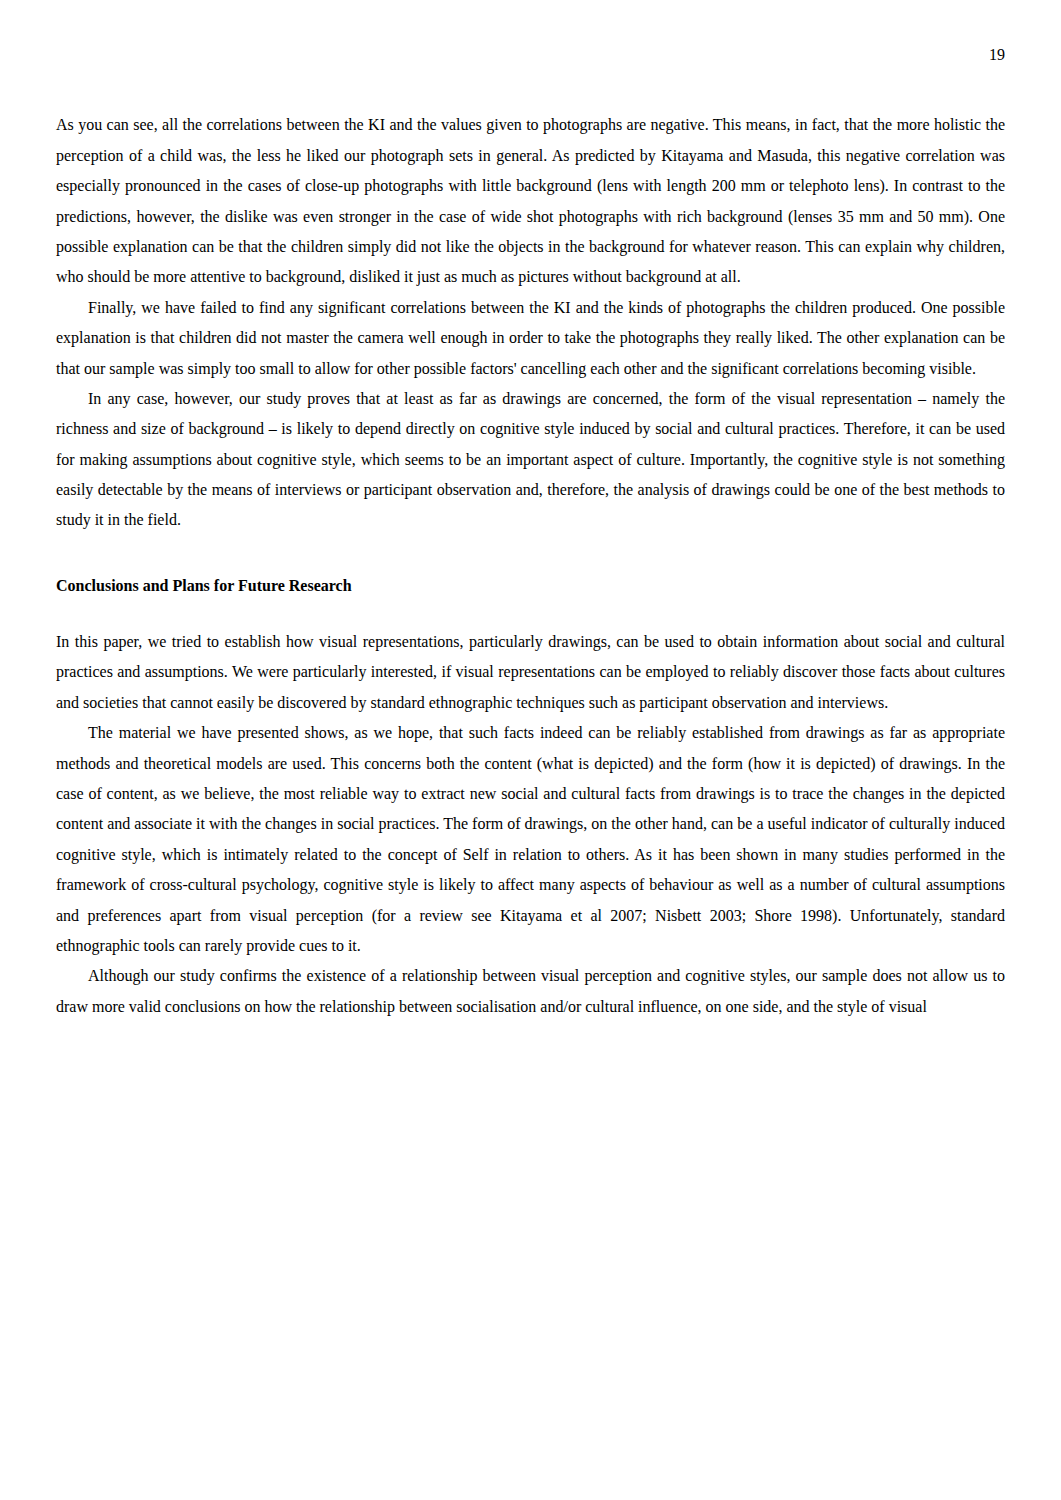19
As you can see, all the correlations between the KI and the values given to photographs are negative. This means, in fact, that the more holistic the perception of a child was, the less he liked our photograph sets in general. As predicted by Kitayama and Masuda, this negative correlation was especially pronounced in the cases of close-up photographs with little background (lens with length 200 mm or telephoto lens). In contrast to the predictions, however, the dislike was even stronger in the case of wide shot photographs with rich background (lenses 35 mm and 50 mm). One possible explanation can be that the children simply did not like the objects in the background for whatever reason. This can explain why children, who should be more attentive to background, disliked it just as much as pictures without background at all.
Finally, we have failed to find any significant correlations between the KI and the kinds of photographs the children produced. One possible explanation is that children did not master the camera well enough in order to take the photographs they really liked. The other explanation can be that our sample was simply too small to allow for other possible factors' cancelling each other and the significant correlations becoming visible.
In any case, however, our study proves that at least as far as drawings are concerned, the form of the visual representation – namely the richness and size of background – is likely to depend directly on cognitive style induced by social and cultural practices. Therefore, it can be used for making assumptions about cognitive style, which seems to be an important aspect of culture. Importantly, the cognitive style is not something easily detectable by the means of interviews or participant observation and, therefore, the analysis of drawings could be one of the best methods to study it in the field.
Conclusions and Plans for Future Research
In this paper, we tried to establish how visual representations, particularly drawings, can be used to obtain information about social and cultural practices and assumptions. We were particularly interested, if visual representations can be employed to reliably discover those facts about cultures and societies that cannot easily be discovered by standard ethnographic techniques such as participant observation and interviews.
The material we have presented shows, as we hope, that such facts indeed can be reliably established from drawings as far as appropriate methods and theoretical models are used. This concerns both the content (what is depicted) and the form (how it is depicted) of drawings. In the case of content, as we believe, the most reliable way to extract new social and cultural facts from drawings is to trace the changes in the depicted content and associate it with the changes in social practices. The form of drawings, on the other hand, can be a useful indicator of culturally induced cognitive style, which is intimately related to the concept of Self in relation to others. As it has been shown in many studies performed in the framework of cross-cultural psychology, cognitive style is likely to affect many aspects of behaviour as well as a number of cultural assumptions and preferences apart from visual perception (for a review see Kitayama et al 2007; Nisbett 2003; Shore 1998). Unfortunately, standard ethnographic tools can rarely provide cues to it.
Although our study confirms the existence of a relationship between visual perception and cognitive styles, our sample does not allow us to draw more valid conclusions on how the relationship between socialisation and/or cultural influence, on one side, and the style of visual